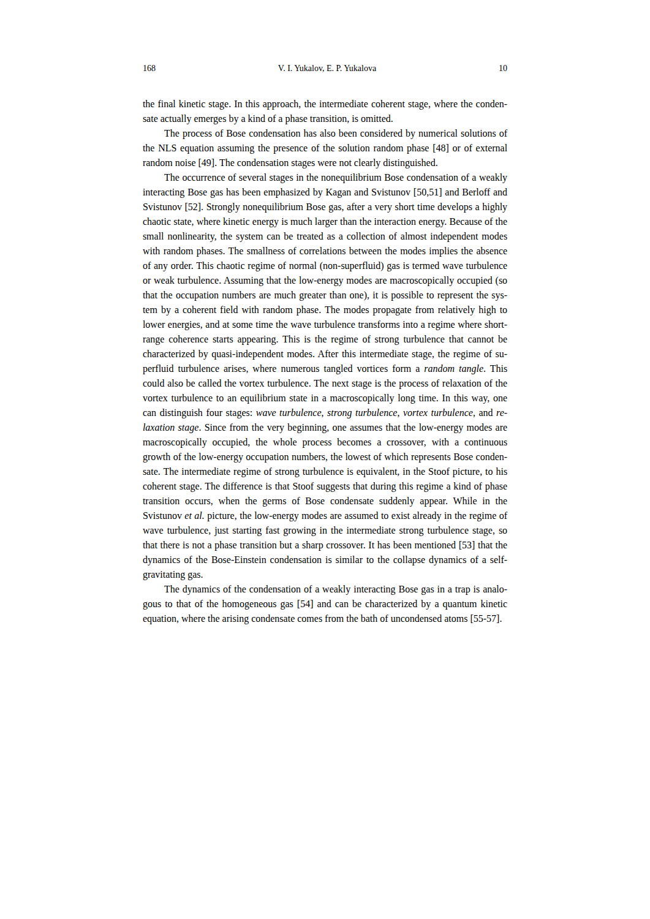168 V. I. Yukalov, E. P. Yukalova 10
the final kinetic stage. In this approach, the intermediate coherent stage, where the condensate actually emerges by a kind of a phase transition, is omitted.
The process of Bose condensation has also been considered by numerical solutions of the NLS equation assuming the presence of the solution random phase [48] or of external random noise [49]. The condensation stages were not clearly distinguished.
The occurrence of several stages in the nonequilibrium Bose condensation of a weakly interacting Bose gas has been emphasized by Kagan and Svistunov [50,51] and Berloff and Svistunov [52]. Strongly nonequilibrium Bose gas, after a very short time develops a highly chaotic state, where kinetic energy is much larger than the interaction energy. Because of the small nonlinearity, the system can be treated as a collection of almost independent modes with random phases. The smallness of correlations between the modes implies the absence of any order. This chaotic regime of normal (non-superfluid) gas is termed wave turbulence or weak turbulence. Assuming that the low-energy modes are macroscopically occupied (so that the occupation numbers are much greater than one), it is possible to represent the system by a coherent field with random phase. The modes propagate from relatively high to lower energies, and at some time the wave turbulence transforms into a regime where short-range coherence starts appearing. This is the regime of strong turbulence that cannot be characterized by quasi-independent modes. After this intermediate stage, the regime of superfluid turbulence arises, where numerous tangled vortices form a random tangle. This could also be called the vortex turbulence. The next stage is the process of relaxation of the vortex turbulence to an equilibrium state in a macroscopically long time. In this way, one can distinguish four stages: wave turbulence, strong turbulence, vortex turbulence, and relaxation stage. Since from the very beginning, one assumes that the low-energy modes are macroscopically occupied, the whole process becomes a crossover, with a continuous growth of the low-energy occupation numbers, the lowest of which represents Bose condensate. The intermediate regime of strong turbulence is equivalent, in the Stoof picture, to his coherent stage. The difference is that Stoof suggests that during this regime a kind of phase transition occurs, when the germs of Bose condensate suddenly appear. While in the Svistunov et al. picture, the low-energy modes are assumed to exist already in the regime of wave turbulence, just starting fast growing in the intermediate strong turbulence stage, so that there is not a phase transition but a sharp crossover. It has been mentioned [53] that the dynamics of the Bose-Einstein condensation is similar to the collapse dynamics of a self-gravitating gas.
The dynamics of the condensation of a weakly interacting Bose gas in a trap is analogous to that of the homogeneous gas [54] and can be characterized by a quantum kinetic equation, where the arising condensate comes from the bath of uncondensed atoms [55-57].